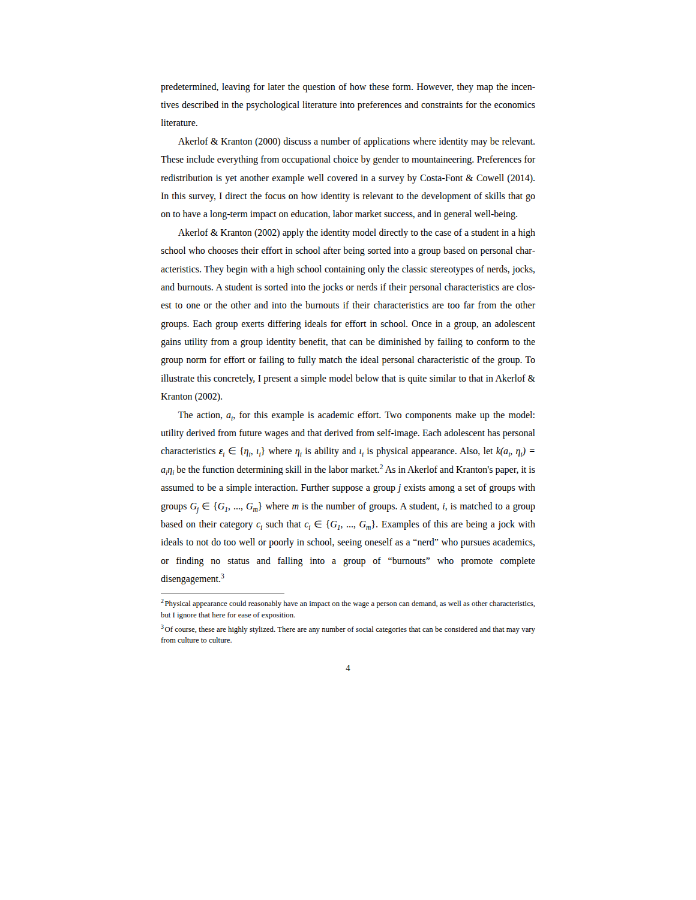predetermined, leaving for later the question of how these form. However, they map the incentives described in the psychological literature into preferences and constraints for the economics literature.
Akerlof & Kranton (2000) discuss a number of applications where identity may be relevant. These include everything from occupational choice by gender to mountaineering. Preferences for redistribution is yet another example well covered in a survey by Costa-Font & Cowell (2014). In this survey, I direct the focus on how identity is relevant to the development of skills that go on to have a long-term impact on education, labor market success, and in general well-being.
Akerlof & Kranton (2002) apply the identity model directly to the case of a student in a high school who chooses their effort in school after being sorted into a group based on personal characteristics. They begin with a high school containing only the classic stereotypes of nerds, jocks, and burnouts. A student is sorted into the jocks or nerds if their personal characteristics are closest to one or the other and into the burnouts if their characteristics are too far from the other groups. Each group exerts differing ideals for effort in school. Once in a group, an adolescent gains utility from a group identity benefit, that can be diminished by failing to conform to the group norm for effort or failing to fully match the ideal personal characteristic of the group. To illustrate this concretely, I present a simple model below that is quite similar to that in Akerlof & Kranton (2002).
The action, ai, for this example is academic effort. Two components make up the model: utility derived from future wages and that derived from self-image. Each adolescent has personal characteristics εi ∈ {ηi, ιi} where ηi is ability and ιi is physical appearance. Also, let k(ai, ηi) = aiηi be the function determining skill in the labor market.2 As in Akerlof and Kranton's paper, it is assumed to be a simple interaction. Further suppose a group j exists among a set of groups with groups Gj ∈ {G1, ..., Gm} where m is the number of groups. A student, i, is matched to a group based on their category ci such that ci ∈ {G1, ..., Gm}. Examples of this are being a jock with ideals to not do too well or poorly in school, seeing oneself as a “nerd” who pursues academics, or finding no status and falling into a group of “burnouts” who promote complete disengagement.3
2 Physical appearance could reasonably have an impact on the wage a person can demand, as well as other characteristics, but I ignore that here for ease of exposition.
3 Of course, these are highly stylized. There are any number of social categories that can be considered and that may vary from culture to culture.
4